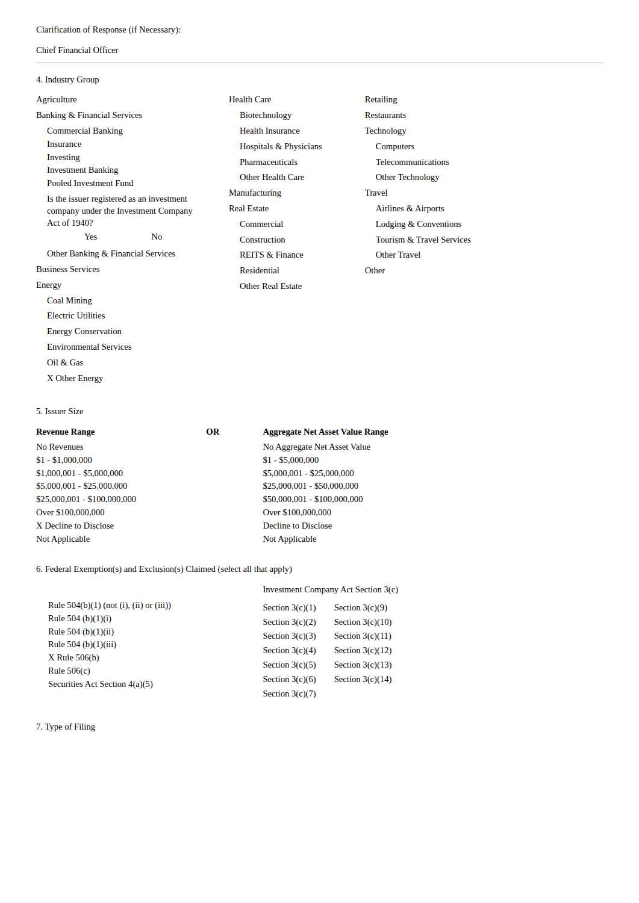Clarification of Response (if Necessary):
Chief Financial Officer
4. Industry Group
| Agriculture Banking & Financial Services Commercial Banking Insurance Investing Investment Banking Pooled Investment Fund Is the issuer registered as an investment company under the Investment Company Act of 1940? Yes No Other Banking & Financial Services Business Services Energy Coal Mining Electric Utilities Energy Conservation Environmental Services Oil & Gas Other Energy | Health Care Biotechnology Health Insurance Hospitals & Physicians Pharmaceuticals Other Health Care Manufacturing Real Estate Commercial Construction REITS & Finance Residential Other Real Estate | Retailing Restaurants Technology Computers Telecommunications Other Technology Travel Airlines & Airports Lodging & Conventions Tourism & Travel Services Other Travel Other |
5. Issuer Size
| Revenue Range | OR | Aggregate Net Asset Value Range |
| --- | --- | --- |
| No Revenues | | No Aggregate Net Asset Value |
| $1 - $1,000,000 | | $1 - $5,000,000 |
| $1,000,001 - $5,000,000 | | $5,000,001 - $25,000,000 |
| $5,000,001 - $25,000,000 | | $25,000,001 - $50,000,000 |
| $25,000,001 - $100,000,000 | | $50,000,001 - $100,000,000 |
| Over $100,000,000 | | Over $100,000,000 |
| Decline to Disclose | | Decline to Disclose |
| Not Applicable | | Not Applicable |
6. Federal Exemption(s) and Exclusion(s) Claimed (select all that apply)
| Rule 504(b)(1) (not (i), (ii) or (iii)) Rule 504 (b)(1)(i) Rule 504 (b)(1)(ii) Rule 504 (b)(1)(iii) Rule 506(b) Rule 506(c) Securities Act Section 4(a)(5) | Investment Company Act Section 3(c) / Section 3(c)(1) / Section 3(c)(9) / / Section 3(c)(2) / Section 3(c)(10) / / Section 3(c)(3) / Section 3(c)(11) / / Section 3(c)(4) / Section 3(c)(12) / / Section 3(c)(5) / Section 3(c)(13) / / Section 3(c)(6) / Section 3(c)(14) / / Section 3(c)(7) / / |
7. Type of Filing